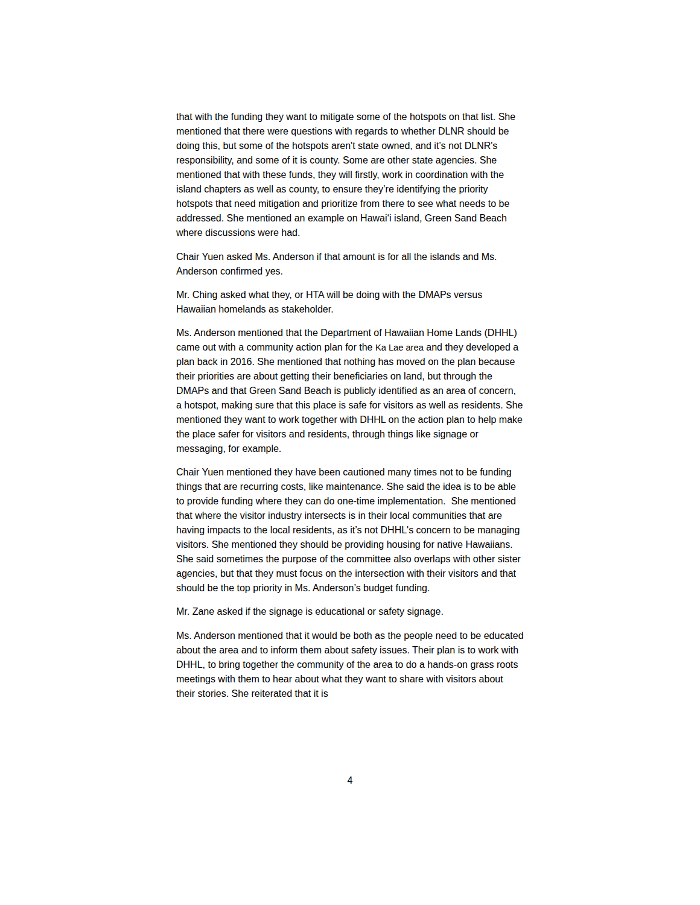that with the funding they want to mitigate some of the hotspots on that list. She mentioned that there were questions with regards to whether DLNR should be doing this, but some of the hotspots aren't state owned, and it’s not DLNR's responsibility, and some of it is county. Some are other state agencies. She mentioned that with these funds, they will firstly, work in coordination with the island chapters as well as county, to ensure they’re identifying the priority hotspots that need mitigation and prioritize from there to see what needs to be addressed. She mentioned an example on Hawai‘i island, Green Sand Beach where discussions were had.
Chair Yuen asked Ms. Anderson if that amount is for all the islands and Ms. Anderson confirmed yes.
Mr. Ching asked what they, or HTA will be doing with the DMAPs versus Hawaiian homelands as stakeholder.
Ms. Anderson mentioned that the Department of Hawaiian Home Lands (DHHL) came out with a community action plan for the Ka Lae area and they developed a plan back in 2016. She mentioned that nothing has moved on the plan because their priorities are about getting their beneficiaries on land, but through the DMAPs and that Green Sand Beach is publicly identified as an area of concern, a hotspot, making sure that this place is safe for visitors as well as residents. She mentioned they want to work together with DHHL on the action plan to help make the place safer for visitors and residents, through things like signage or messaging, for example.
Chair Yuen mentioned they have been cautioned many times not to be funding things that are recurring costs, like maintenance. She said the idea is to be able to provide funding where they can do one-time implementation. She mentioned that where the visitor industry intersects is in their local communities that are having impacts to the local residents, as it’s not DHHL's concern to be managing visitors. She mentioned they should be providing housing for native Hawaiians. She said sometimes the purpose of the committee also overlaps with other sister agencies, but that they must focus on the intersection with their visitors and that should be the top priority in Ms. Anderson’s budget funding.
Mr. Zane asked if the signage is educational or safety signage.
Ms. Anderson mentioned that it would be both as the people need to be educated about the area and to inform them about safety issues. Their plan is to work with DHHL, to bring together the community of the area to do a hands-on grass roots meetings with them to hear about what they want to share with visitors about their stories. She reiterated that it is
4